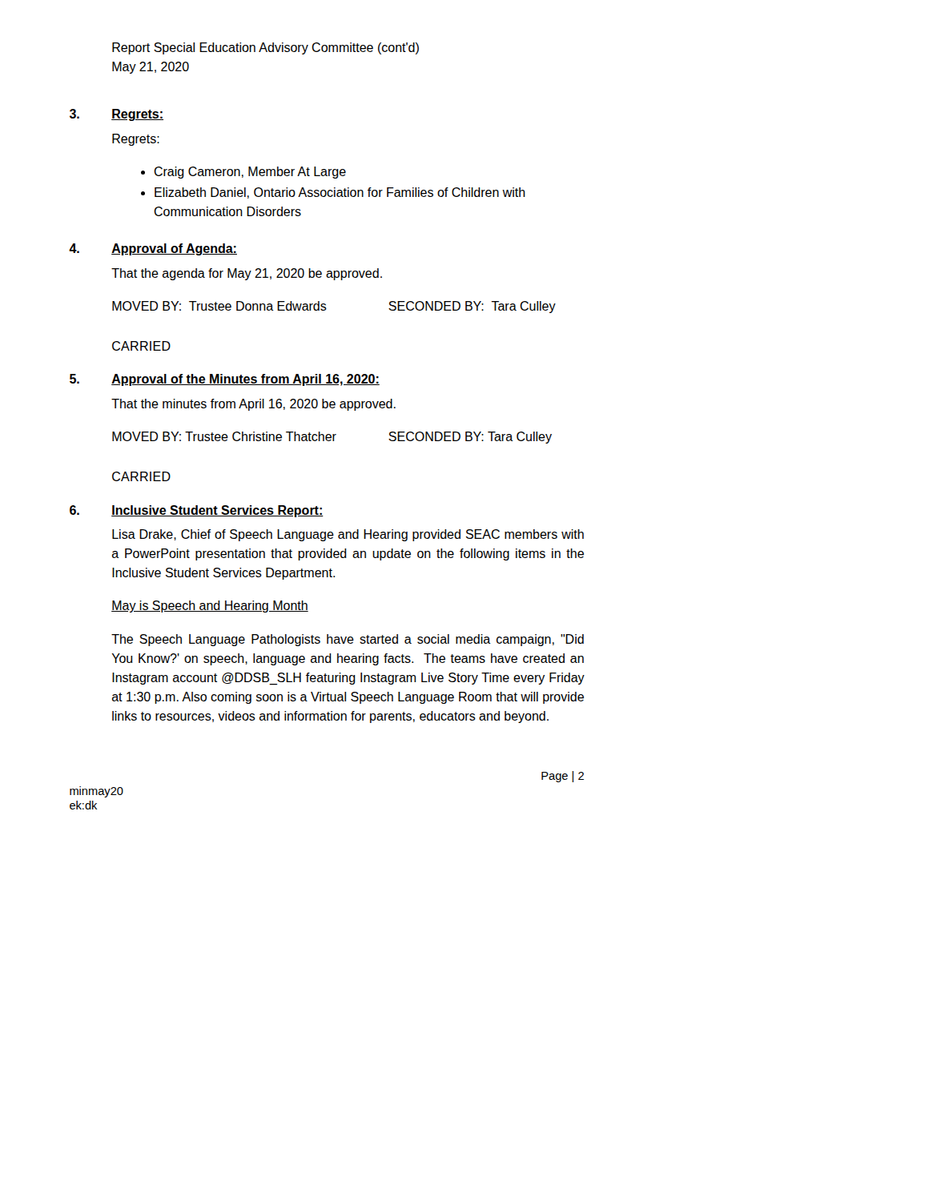Report Special Education Advisory Committee (cont'd)
May 21, 2020
3.
Regrets:
Regrets:
Craig Cameron, Member At Large
Elizabeth Daniel, Ontario Association for Families of Children with Communication Disorders
4.
Approval of Agenda:
That the agenda for May 21, 2020 be approved.
MOVED BY: Trustee Donna Edwards
SECONDED BY: Tara Culley
CARRIED
5.
Approval of the Minutes from April 16, 2020:
That the minutes from April 16, 2020 be approved.
MOVED BY: Trustee Christine Thatcher
SECONDED BY: Tara Culley
CARRIED
6.
Inclusive Student Services Report:
Lisa Drake, Chief of Speech Language and Hearing provided SEAC members with a PowerPoint presentation that provided an update on the following items in the Inclusive Student Services Department.
May is Speech and Hearing Month
The Speech Language Pathologists have started a social media campaign, "Did You Know?' on speech, language and hearing facts. The teams have created an Instagram account @DDSB_SLH featuring Instagram Live Story Time every Friday at 1:30 p.m. Also coming soon is a Virtual Speech Language Room that will provide links to resources, videos and information for parents, educators and beyond.
Page | 2
minmay20
ek:dk